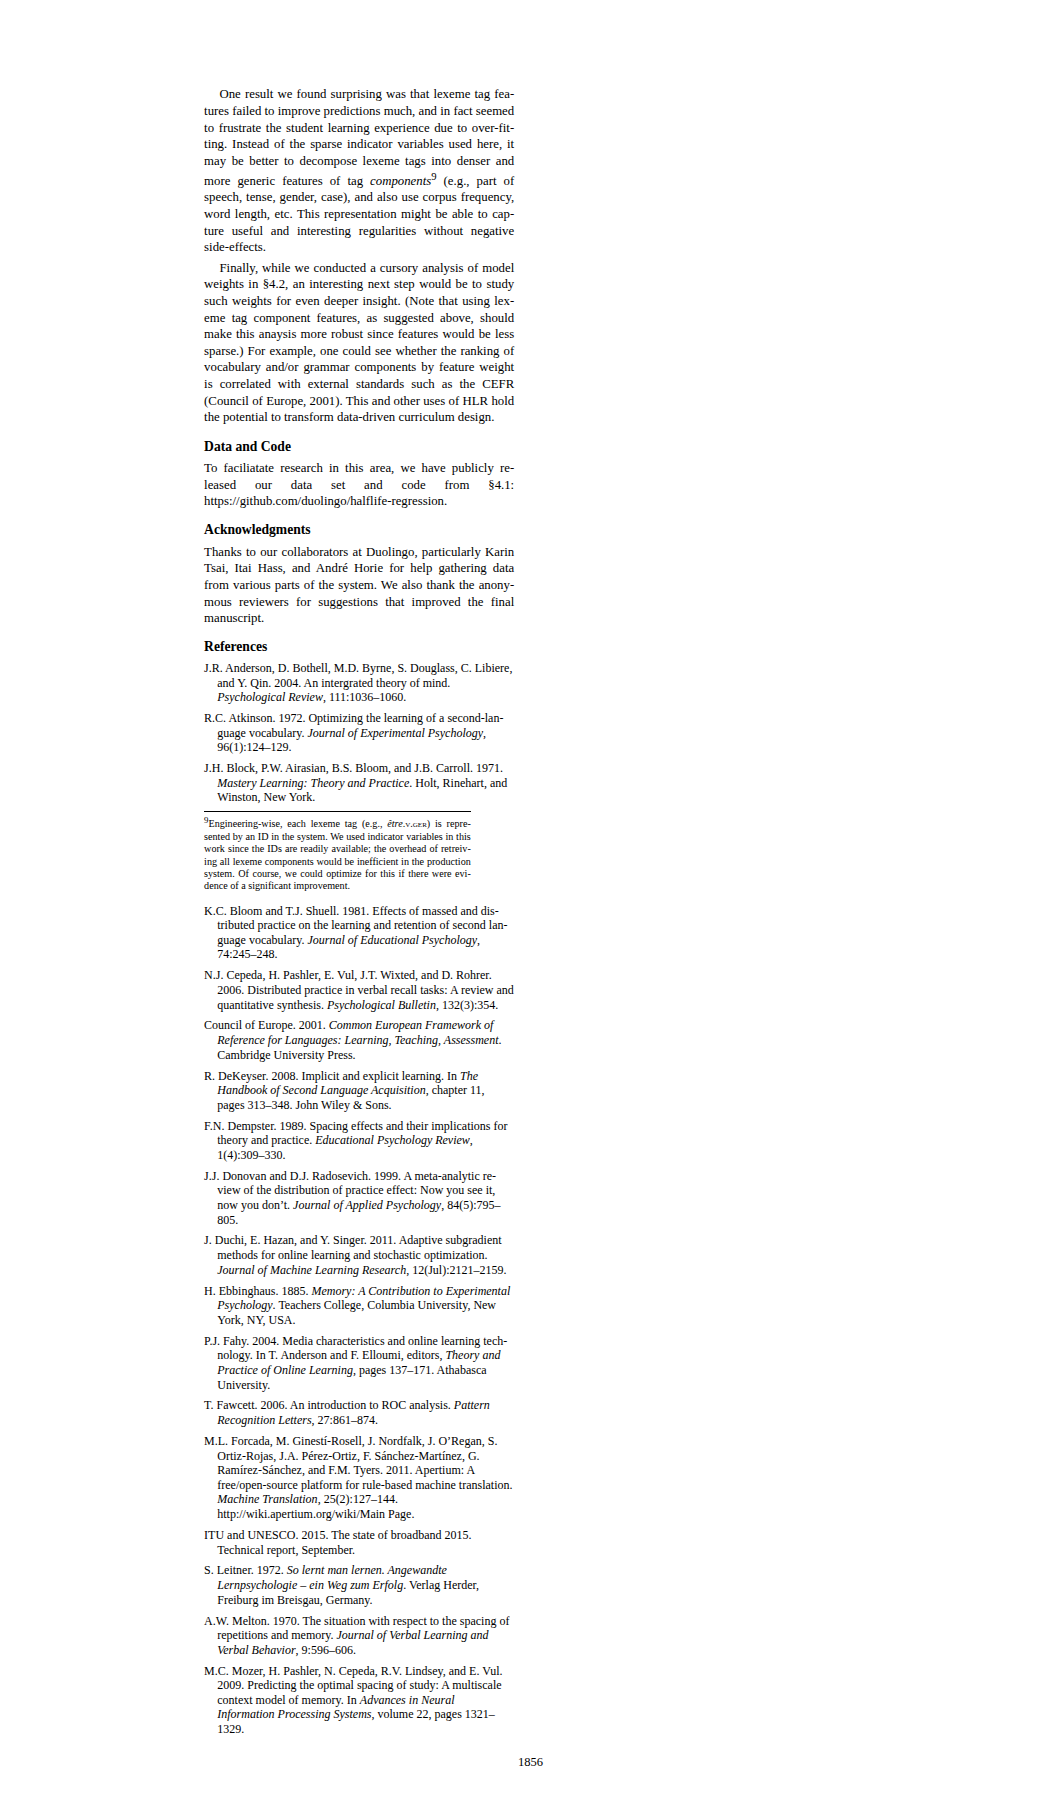One result we found surprising was that lexeme tag features failed to improve predictions much, and in fact seemed to frustrate the student learning experience due to over-fitting. Instead of the sparse indicator variables used here, it may be better to decompose lexeme tags into denser and more generic features of tag components9 (e.g., part of speech, tense, gender, case), and also use corpus frequency, word length, etc. This representation might be able to capture useful and interesting regularities without negative side-effects.
Finally, while we conducted a cursory analysis of model weights in §4.2, an interesting next step would be to study such weights for even deeper insight. (Note that using lexeme tag component features, as suggested above, should make this anaysis more robust since features would be less sparse.) For example, one could see whether the ranking of vocabulary and/or grammar components by feature weight is correlated with external standards such as the CEFR (Council of Europe, 2001). This and other uses of HLR hold the potential to transform data-driven curriculum design.
Data and Code
To faciliatate research in this area, we have publicly released our data set and code from §4.1: https://github.com/duolingo/halflife-regression.
Acknowledgments
Thanks to our collaborators at Duolingo, particularly Karin Tsai, Itai Hass, and André Horie for help gathering data from various parts of the system. We also thank the anonymous reviewers for suggestions that improved the final manuscript.
References
J.R. Anderson, D. Bothell, M.D. Byrne, S. Douglass, C. Libiere, and Y. Qin. 2004. An intergrated theory of mind. Psychological Review, 111:1036–1060.
R.C. Atkinson. 1972. Optimizing the learning of a second-language vocabulary. Journal of Experimental Psychology, 96(1):124–129.
J.H. Block, P.W. Airasian, B.S. Bloom, and J.B. Carroll. 1971. Mastery Learning: Theory and Practice. Holt, Rinehart, and Winston, New York.
9Engineering-wise, each lexeme tag (e.g., être.v.ger) is represented by an ID in the system. We used indicator variables in this work since the IDs are readily available; the overhead of retreiving all lexeme components would be inefficient in the production system. Of course, we could optimize for this if there were evidence of a significant improvement.
K.C. Bloom and T.J. Shuell. 1981. Effects of massed and distributed practice on the learning and retention of second language vocabulary. Journal of Educational Psychology, 74:245–248.
N.J. Cepeda, H. Pashler, E. Vul, J.T. Wixted, and D. Rohrer. 2006. Distributed practice in verbal recall tasks: A review and quantitative synthesis. Psychological Bulletin, 132(3):354.
Council of Europe. 2001. Common European Framework of Reference for Languages: Learning, Teaching, Assessment. Cambridge University Press.
R. DeKeyser. 2008. Implicit and explicit learning. In The Handbook of Second Language Acquisition, chapter 11, pages 313–348. John Wiley & Sons.
F.N. Dempster. 1989. Spacing effects and their implications for theory and practice. Educational Psychology Review, 1(4):309–330.
J.J. Donovan and D.J. Radosevich. 1999. A meta-analytic review of the distribution of practice effect: Now you see it, now you don’t. Journal of Applied Psychology, 84(5):795–805.
J. Duchi, E. Hazan, and Y. Singer. 2011. Adaptive subgradient methods for online learning and stochastic optimization. Journal of Machine Learning Research, 12(Jul):2121–2159.
H. Ebbinghaus. 1885. Memory: A Contribution to Experimental Psychology. Teachers College, Columbia University, New York, NY, USA.
P.J. Fahy. 2004. Media characteristics and online learning technology. In T. Anderson and F. Elloumi, editors, Theory and Practice of Online Learning, pages 137–171. Athabasca University.
T. Fawcett. 2006. An introduction to ROC analysis. Pattern Recognition Letters, 27:861–874.
M.L. Forcada, M. Ginestí-Rosell, J. Nordfalk, J. O’Regan, S. Ortiz-Rojas, J.A. Pérez-Ortiz, F. Sánchez-Martínez, G. Ramírez-Sánchez, and F.M. Tyers. 2011. Apertium: A free/open-source platform for rule-based machine translation. Machine Translation, 25(2):127–144. http://wiki.apertium.org/wiki/Main Page.
ITU and UNESCO. 2015. The state of broadband 2015. Technical report, September.
S. Leitner. 1972. So lernt man lernen. Angewandte Lernpsychologie – ein Weg zum Erfolg. Verlag Herder, Freiburg im Breisgau, Germany.
A.W. Melton. 1970. The situation with respect to the spacing of repetitions and memory. Journal of Verbal Learning and Verbal Behavior, 9:596–606.
M.C. Mozer, H. Pashler, N. Cepeda, R.V. Lindsey, and E. Vul. 2009. Predicting the optimal spacing of study: A multiscale context model of memory. In Advances in Neural Information Processing Systems, volume 22, pages 1321–1329.
1856